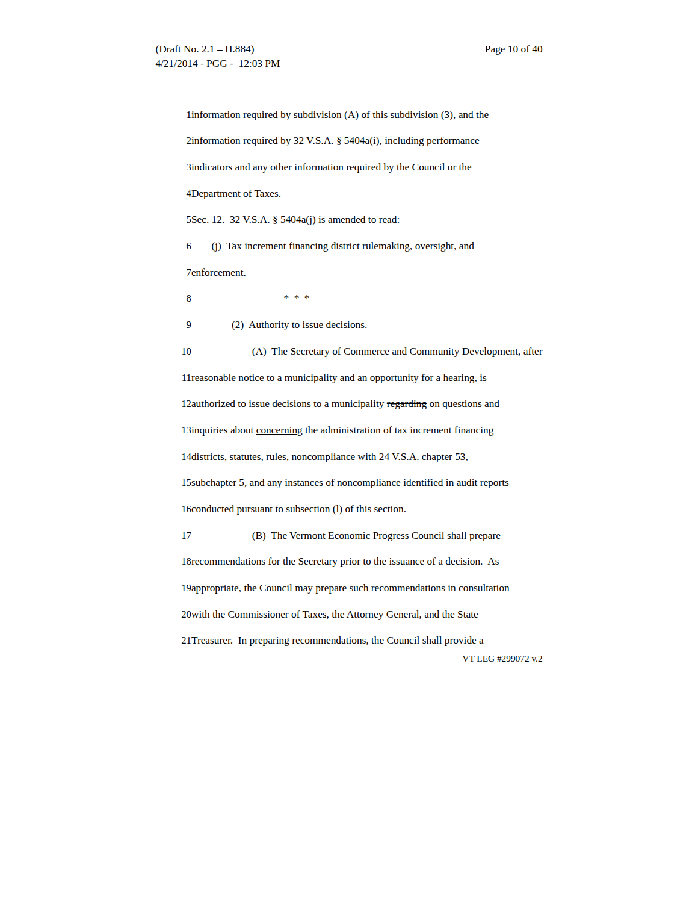(Draft No. 2.1 – H.884) Page 10 of 40
4/21/2014 - PGG - 12:03 PM
| 1 | information required by subdivision (A) of this subdivision (3), and the |
| 2 | information required by 32 V.S.A. § 5404a(i), including performance |
| 3 | indicators and any other information required by the Council or the |
| 4 | Department of Taxes. |
| 5 | Sec. 12. 32 V.S.A. § 5404a(j) is amended to read: |
| 6 | (j) Tax increment financing district rulemaking, oversight, and |
| 7 | enforcement. |
| 8 | * * * |
| 9 | (2) Authority to issue decisions. |
| 10 | (A) The Secretary of Commerce and Community Development, after |
| 11 | reasonable notice to a municipality and an opportunity for a hearing, is |
| 12 | authorized to issue decisions to a municipality regarding on questions and |
| 13 | inquiries about concerning the administration of tax increment financing |
| 14 | districts, statutes, rules, noncompliance with 24 V.S.A. chapter 53, |
| 15 | subchapter 5, and any instances of noncompliance identified in audit reports |
| 16 | conducted pursuant to subsection (l) of this section. |
| 17 | (B) The Vermont Economic Progress Council shall prepare |
| 18 | recommendations for the Secretary prior to the issuance of a decision. As |
| 19 | appropriate, the Council may prepare such recommendations in consultation |
| 20 | with the Commissioner of Taxes, the Attorney General, and the State |
| 21 | Treasurer. In preparing recommendations, the Council shall provide a |
VT LEG #299072 v.2